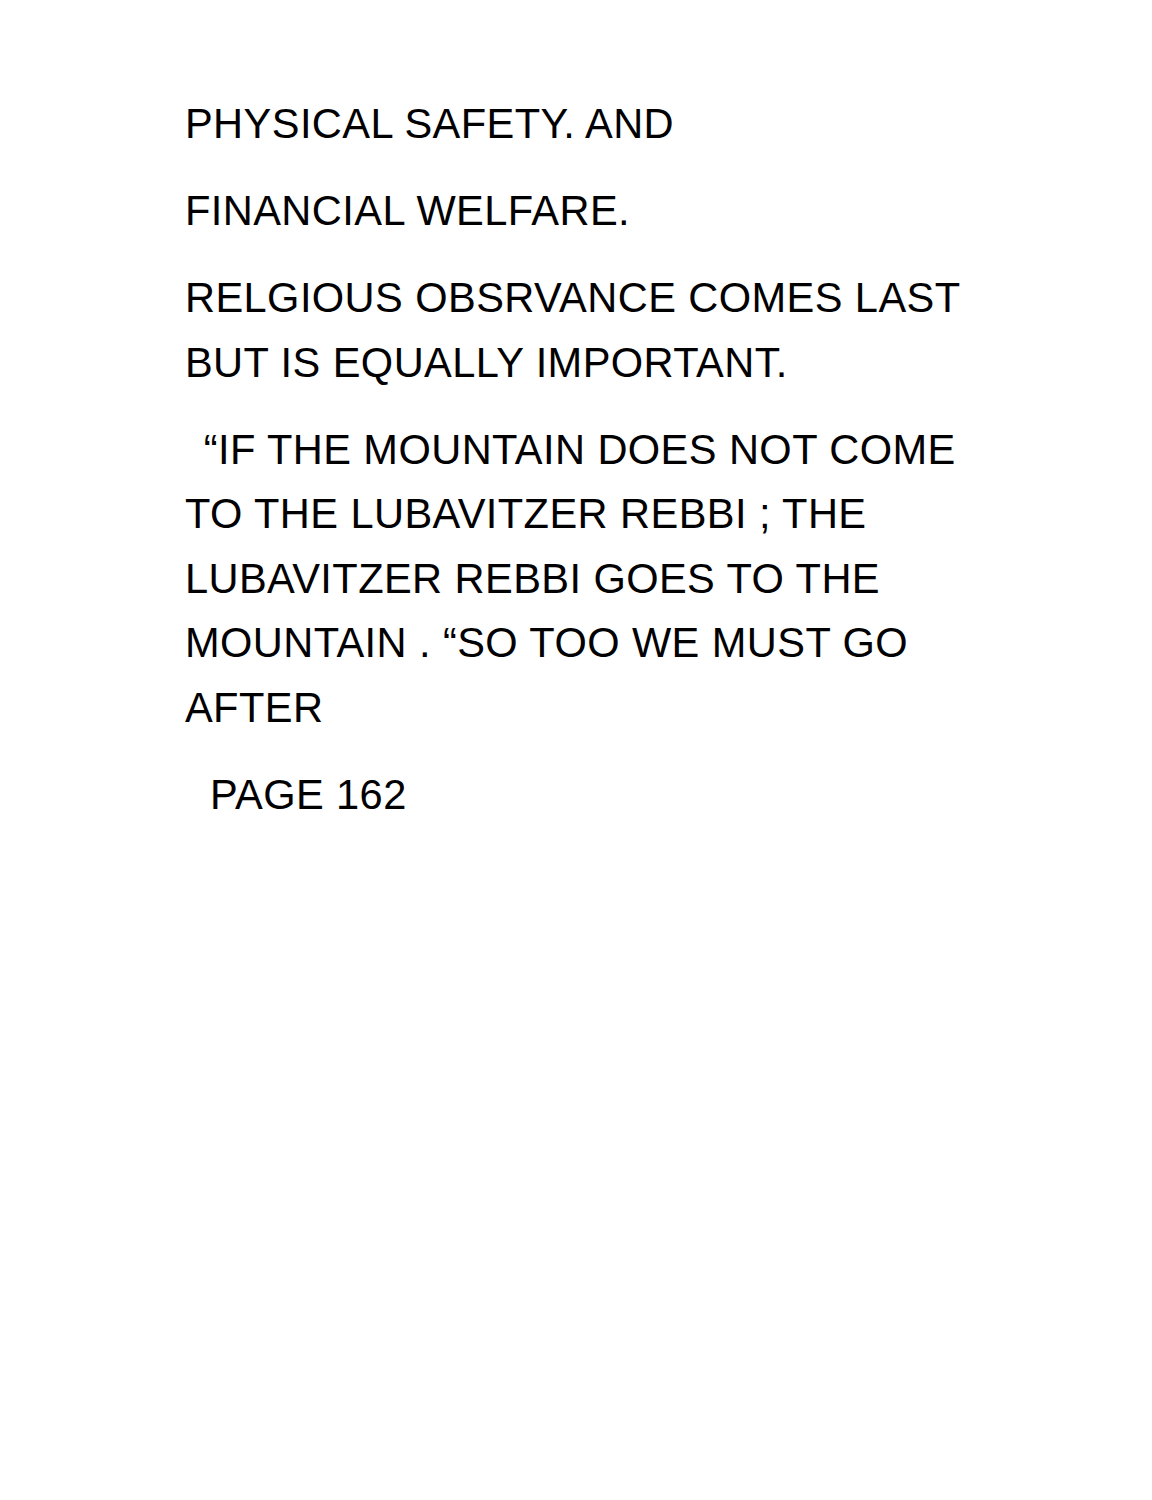PHYSICAL SAFETY. AND
FINANCIAL WELFARE.
RELGIOUS OBSRVANCE COMES LAST BUT IS EQUALLY IMPORTANT.
“IF THE MOUNTAIN DOES NOT COME TO THE LUBAVITZER REBBI ; THE LUBAVITZER REBBI GOES TO THE MOUNTAIN . “SO TOO WE MUST GO AFTER
PAGE 162